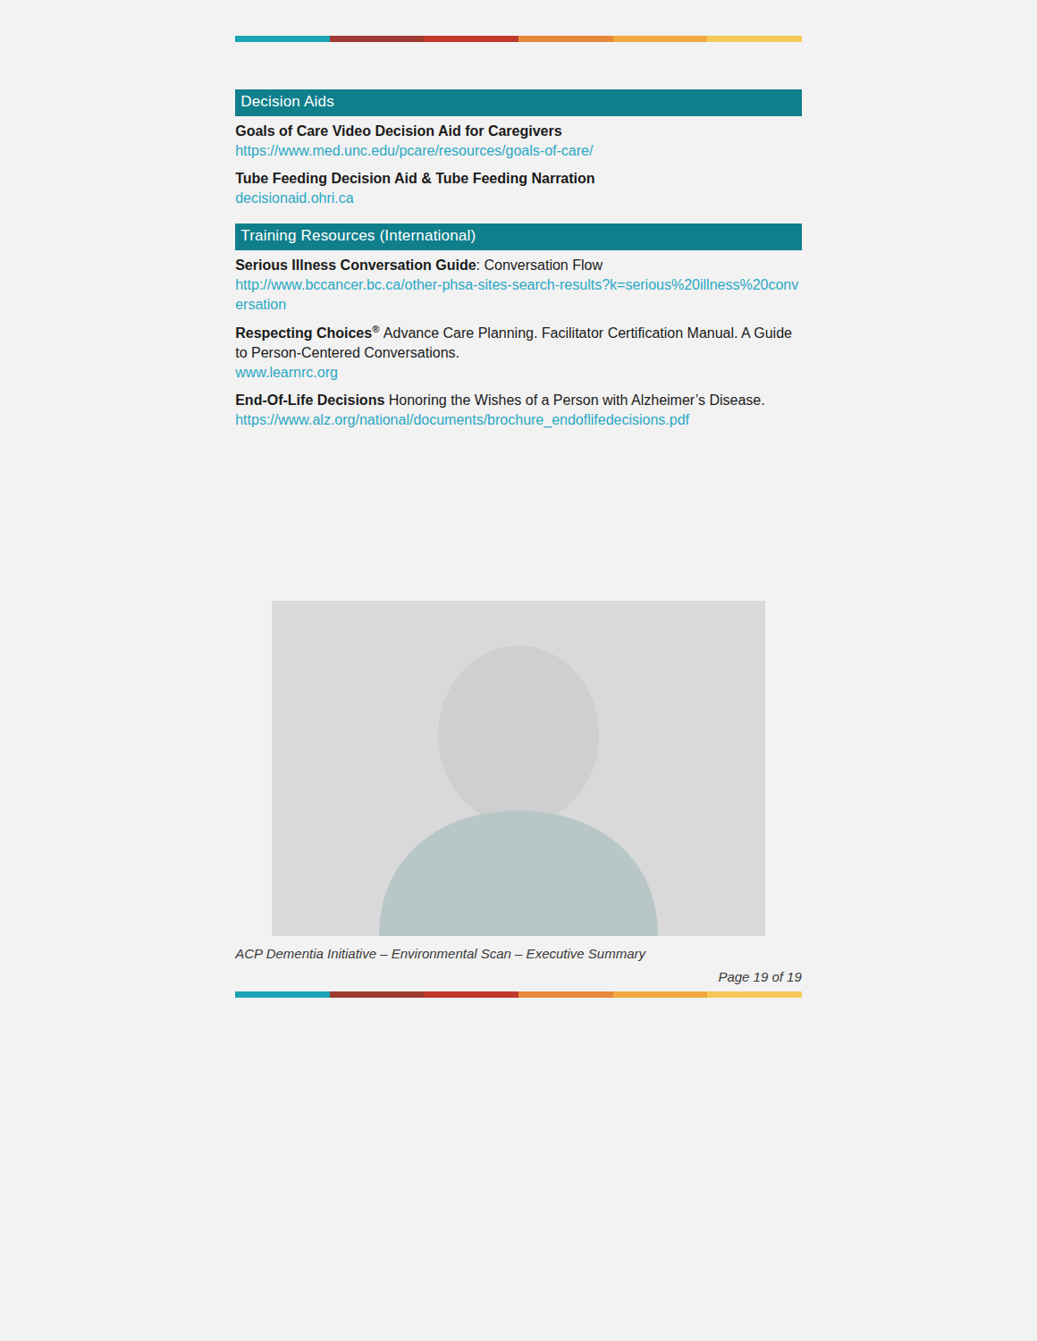Decision Aids
Goals of Care Video Decision Aid for Caregivers
https://www.med.unc.edu/pcare/resources/goals-of-care/
Tube Feeding Decision Aid & Tube Feeding Narration
decisionaid.ohri.ca
Training Resources (International)
Serious Illness Conversation Guide: Conversation Flow
http://www.bccancer.bc.ca/other-phsa-sites-search-results?k=serious%20illness%20conversation
Respecting Choices® Advance Care Planning. Facilitator Certification Manual. A Guide to Person-Centered Conversations.
www.learnrc.org
End-Of-Life Decisions Honoring the Wishes of a Person with Alzheimer’s Disease.
https://www.alz.org/national/documents/brochure_endoflifedecisions.pdf
ACP Dementia Initiative – Environmental Scan – Executive Summary Page 19 of 19